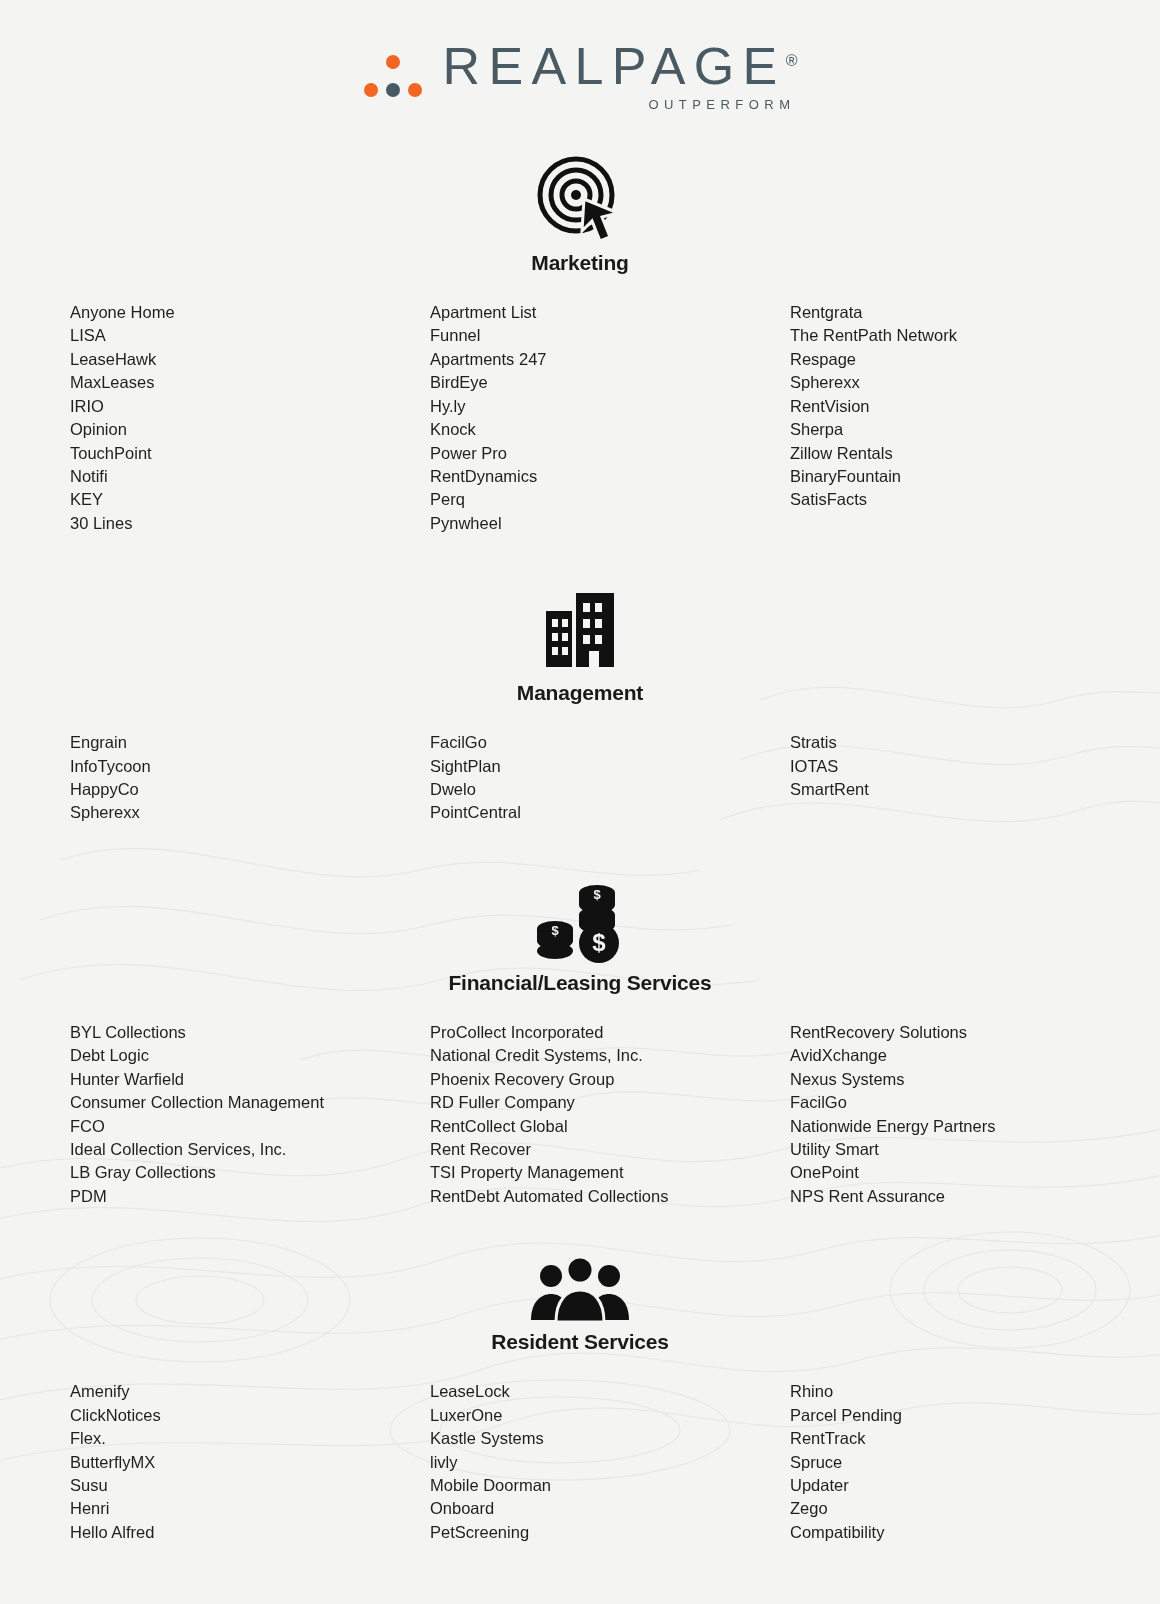REALPAGE®
OUTPERFORM
Marketing
Anyone Home
LISA
LeaseHawk
MaxLeases
IRIO
Opinion
TouchPoint
Notifi
KEY
30 Lines
Apartment List
Funnel
Apartments 247
BirdEye
Hy.ly
Knock
Power Pro
RentDynamics
Perq
Pynwheel
Rentgrata
The RentPath Network
Respage
Spherexx
RentVision
Sherpa
Zillow Rentals
BinaryFountain
SatisFacts
Management
Engrain
InfoTycoon
HappyCo
Spherexx
FacilGo
SightPlan
Dwelo
PointCentral
Stratis
IOTAS
SmartRent
$ $ $
Financial/Leasing Services
BYL Collections
Debt Logic
Hunter Warfield
Consumer Collection Management
FCO
Ideal Collection Services, Inc.
LB Gray Collections
PDM
ProCollect Incorporated
National Credit Systems, Inc.
Phoenix Recovery Group
RD Fuller Company
RentCollect Global
Rent Recover
TSI Property Management
RentDebt Automated Collections
RentRecovery Solutions
AvidXchange
Nexus Systems
FacilGo
Nationwide Energy Partners
Utility Smart
OnePoint
NPS Rent Assurance
Resident Services
Amenify
ClickNotices
Flex.
ButterflyMX
Susu
Henri
Hello Alfred
LeaseLock
LuxerOne
Kastle Systems
livly
Mobile Doorman
Onboard
PetScreening
Rhino
Parcel Pending
RentTrack
Spruce
Updater
Zego
Compatibility